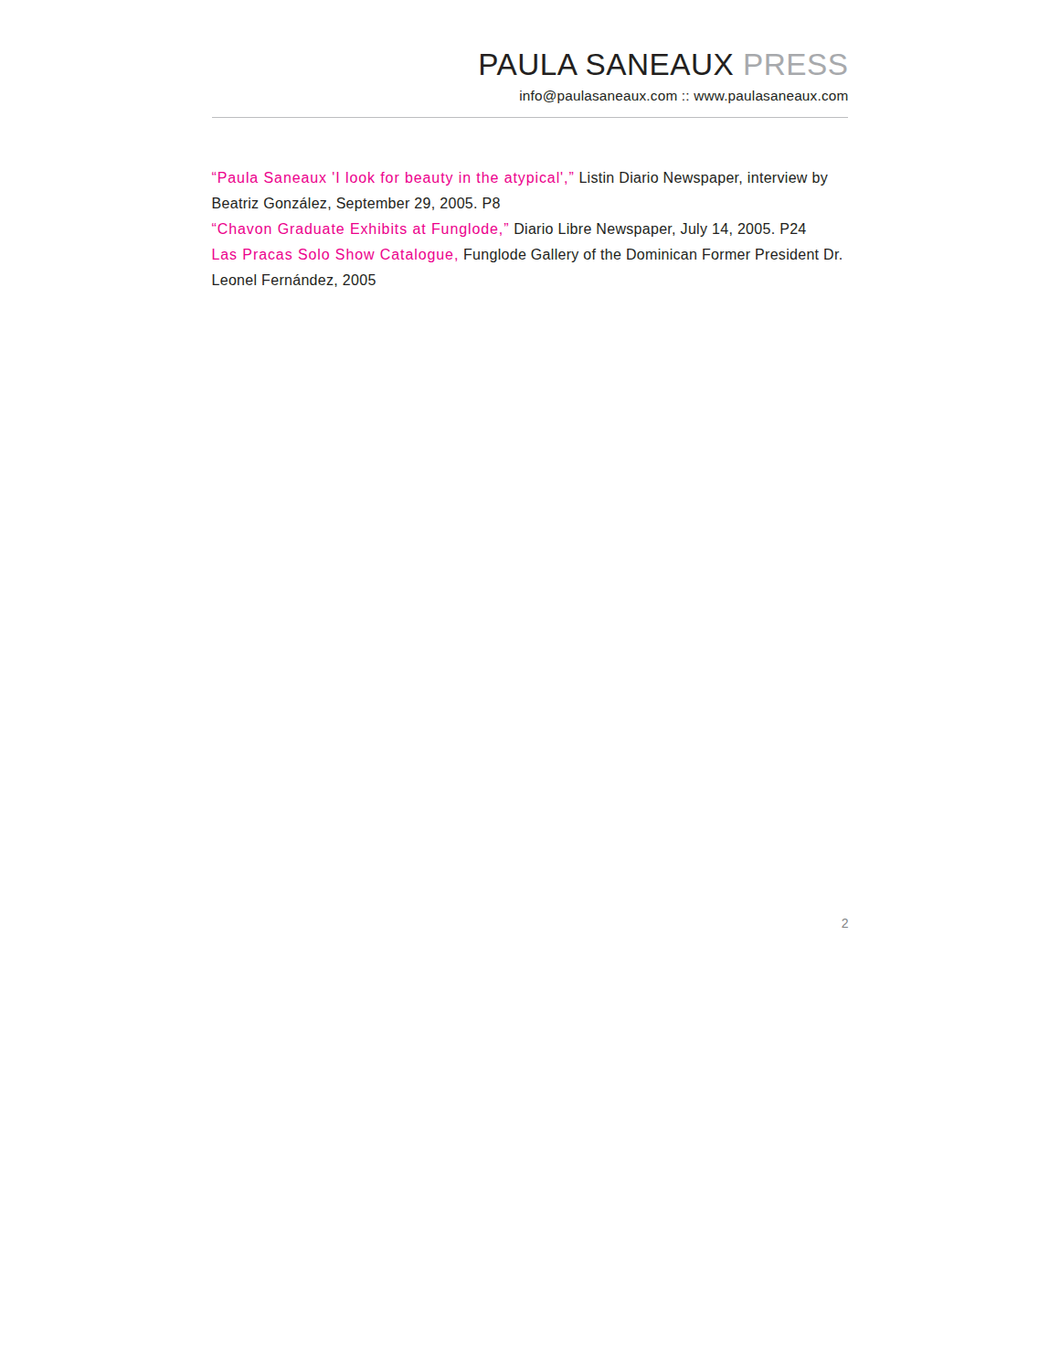PAULA SANEAUX PRESS
info@paulasaneaux.com :: www.paulasaneaux.com
“Paula Saneaux 'I look for beauty in the atypical',” Listin Diario Newspaper, interview by Beatriz González, September 29, 2005. P8
“Chavon Graduate Exhibits at Funglode,” Diario Libre Newspaper, July 14, 2005. P24
Las Pracas Solo Show Catalogue, Funglode Gallery of the Dominican Former President Dr. Leonel Fernández, 2005
2